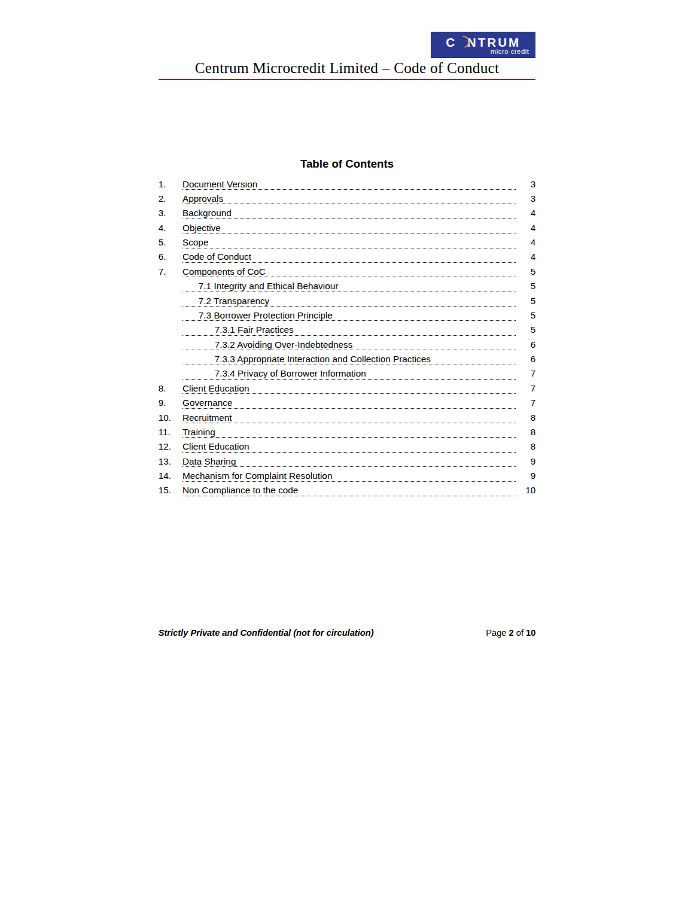C NTRUM
micro credit
Centrum Microcredit Limited – Code of Conduct
Table of Contents
| 1. | Document Version | 3 |
| 2. | Approvals | 3 |
| 3. | Background | 4 |
| 4. | Objective | 4 |
| 5. | Scope | 4 |
| 6. | Code of Conduct | 4 |
| 7. | Components of CoC | 5 |
| | 7.1 Integrity and Ethical Behaviour | 5 |
| | 7.2 Transparency | 5 |
| | 7.3 Borrower Protection Principle | 5 |
| | 7.3.1 Fair Practices | 5 |
| | 7.3.2 Avoiding Over-Indebtedness | 6 |
| | 7.3.3 Appropriate Interaction and Collection Practices | 6 |
| | 7.3.4 Privacy of Borrower Information | 7 |
| 8. | Client Education | 7 |
| 9. | Governance | 7 |
| 10. | Recruitment | 8 |
| 11. | Training | 8 |
| 12. | Client Education | 8 |
| 13. | Data Sharing | 9 |
| 14. | Mechanism for Complaint Resolution | 9 |
| 15. | Non Compliance to the code | 10 |
Strictly Private and Confidential (not for circulation)
Page 2 of 10